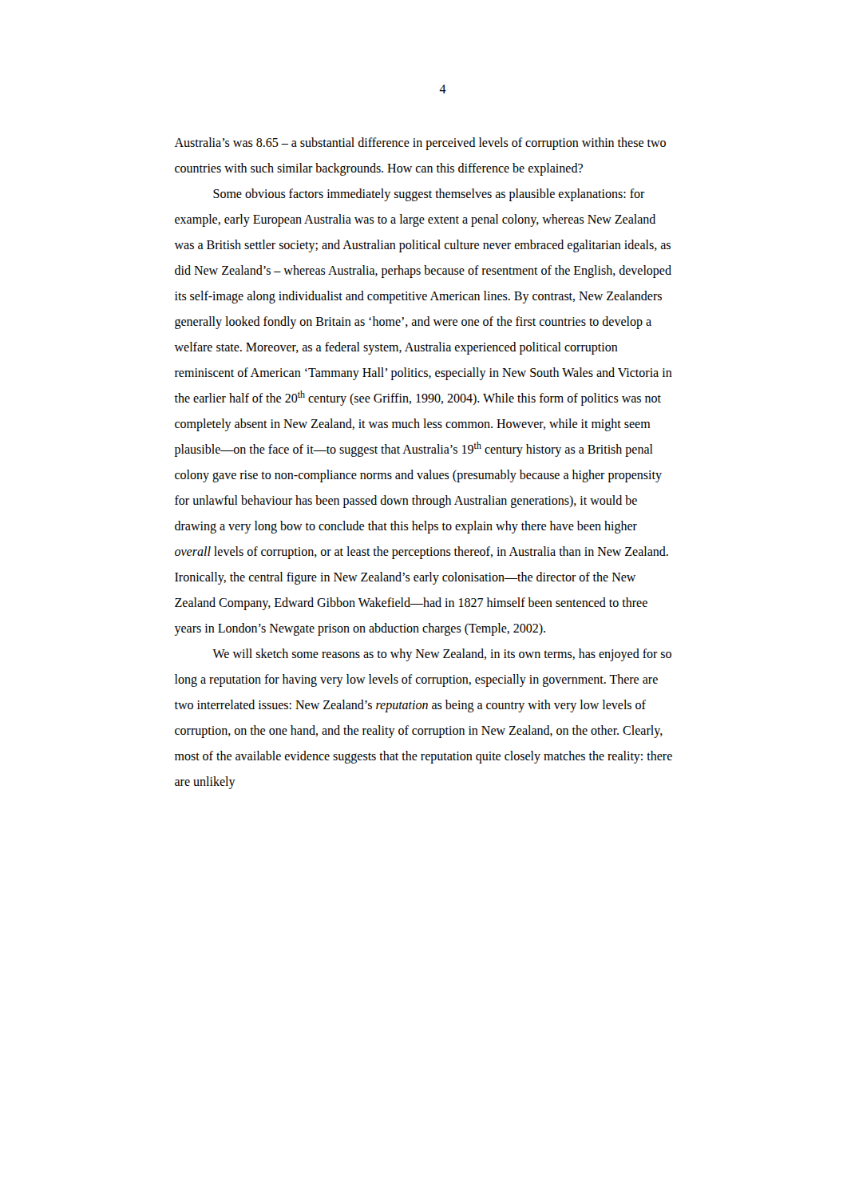4
Australia’s was 8.65 – a substantial difference in perceived levels of corruption within these two countries with such similar backgrounds. How can this difference be explained?
Some obvious factors immediately suggest themselves as plausible explanations: for example, early European Australia was to a large extent a penal colony, whereas New Zealand was a British settler society; and Australian political culture never embraced egalitarian ideals, as did New Zealand’s – whereas Australia, perhaps because of resentment of the English, developed its self-image along individualist and competitive American lines. By contrast, New Zealanders generally looked fondly on Britain as ‘home’, and were one of the first countries to develop a welfare state. Moreover, as a federal system, Australia experienced political corruption reminiscent of American ‘Tammany Hall’ politics, especially in New South Wales and Victoria in the earlier half of the 20th century (see Griffin, 1990, 2004). While this form of politics was not completely absent in New Zealand, it was much less common. However, while it might seem plausible—on the face of it—to suggest that Australia’s 19th century history as a British penal colony gave rise to non-compliance norms and values (presumably because a higher propensity for unlawful behaviour has been passed down through Australian generations), it would be drawing a very long bow to conclude that this helps to explain why there have been higher overall levels of corruption, or at least the perceptions thereof, in Australia than in New Zealand. Ironically, the central figure in New Zealand’s early colonisation—the director of the New Zealand Company, Edward Gibbon Wakefield—had in 1827 himself been sentenced to three years in London’s Newgate prison on abduction charges (Temple, 2002).
We will sketch some reasons as to why New Zealand, in its own terms, has enjoyed for so long a reputation for having very low levels of corruption, especially in government. There are two interrelated issues: New Zealand’s reputation as being a country with very low levels of corruption, on the one hand, and the reality of corruption in New Zealand, on the other. Clearly, most of the available evidence suggests that the reputation quite closely matches the reality: there are unlikely